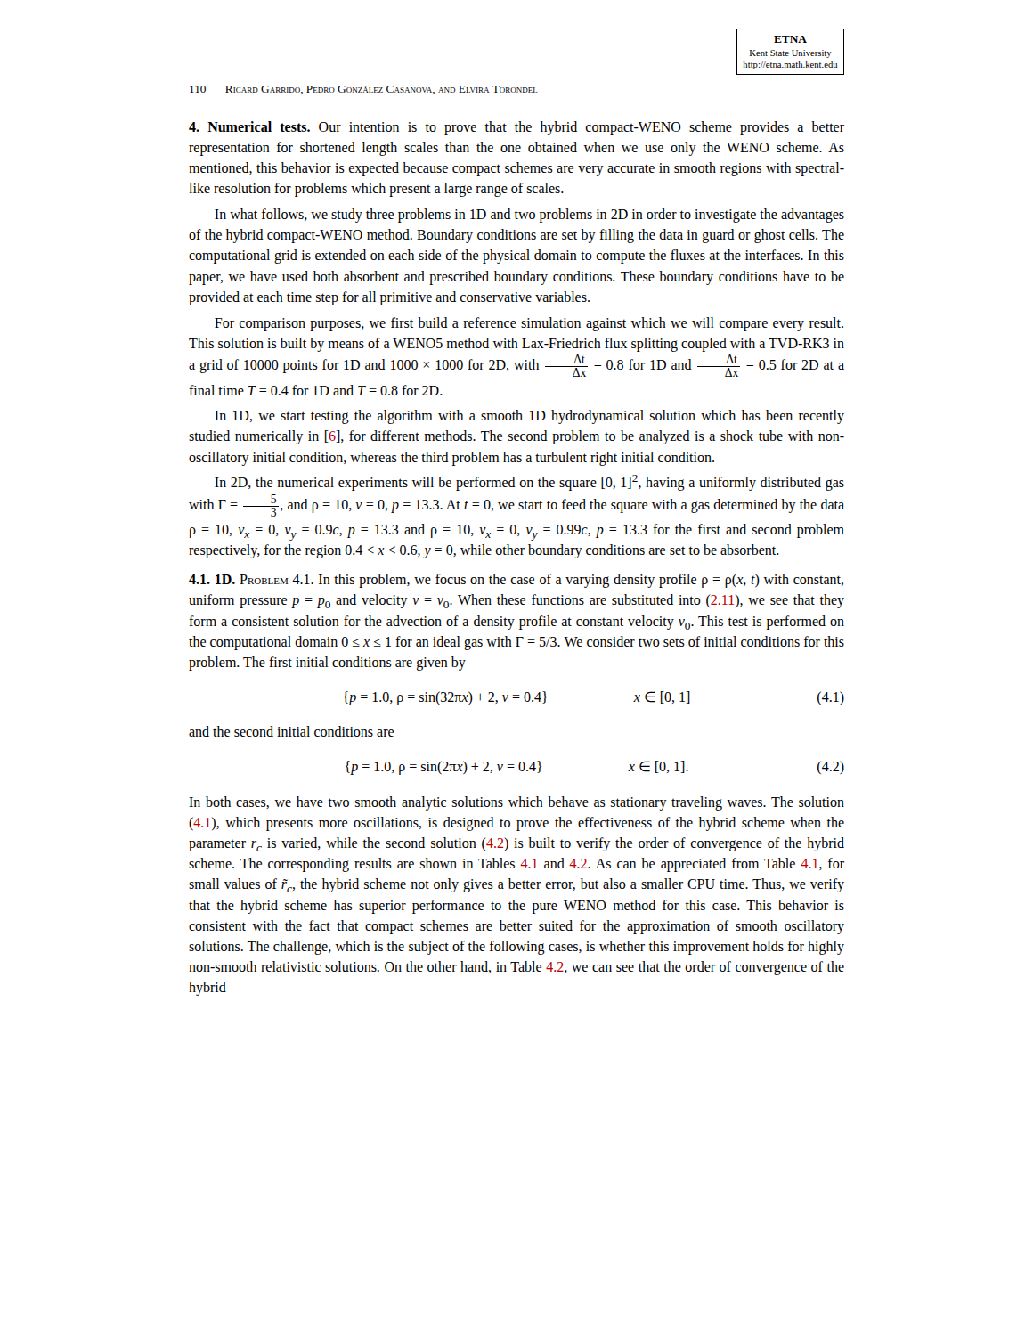ETNA
Kent State University
http://etna.math.kent.edu
110 Ricard Garrido, Pedro González Casanova, and Elvira Torondel
4. Numerical tests.
Our intention is to prove that the hybrid compact-WENO scheme provides a better representation for shortened length scales than the one obtained when we use only the WENO scheme. As mentioned, this behavior is expected because compact schemes are very accurate in smooth regions with spectral-like resolution for problems which present a large range of scales.
In what follows, we study three problems in 1D and two problems in 2D in order to investigate the advantages of the hybrid compact-WENO method. Boundary conditions are set by filling the data in guard or ghost cells. The computational grid is extended on each side of the physical domain to compute the fluxes at the interfaces. In this paper, we have used both absorbent and prescribed boundary conditions. These boundary conditions have to be provided at each time step for all primitive and conservative variables.
For comparison purposes, we first build a reference simulation against which we will compare every result. This solution is built by means of a WENO5 method with Lax-Friedrich flux splitting coupled with a TVD-RK3 in a grid of 10000 points for 1D and 1000 × 1000 for 2D, with Δt Δx = 0.8 for 1D and Δt Δx = 0.5 for 2D at a final time T = 0.4 for 1D and T = 0.8 for 2D.
In 1D, we start testing the algorithm with a smooth 1D hydrodynamical solution which has been recently studied numerically in [6], for different methods. The second problem to be analyzed is a shock tube with non-oscillatory initial condition, whereas the third problem has a turbulent right initial condition.
In 2D, the numerical experiments will be performed on the square [0, 1]2, having a uniformly distributed gas with Γ = 53, and ρ = 10, v = 0, p = 13.3. At t = 0, we start to feed the square with a gas determined by the data ρ = 10, vx = 0, vy = 0.9c, p = 13.3 and ρ = 10, vx = 0, vy = 0.99c, p = 13.3 for the first and second problem respectively, for the region 0.4 < x < 0.6, y = 0, while other boundary conditions are set to be absorbent.
4.1. 1D.
Problem 4.1. In this problem, we focus on the case of a varying density profile ρ = ρ(x, t) with constant, uniform pressure p = p0 and velocity v = v0. When these functions are substituted into (2.11), we see that they form a consistent solution for the advection of a density profile at constant velocity v0. This test is performed on the computational domain 0 ≤ x ≤ 1 for an ideal gas with Γ = 5/3. We consider two sets of initial conditions for this problem. The first initial conditions are given by
{p = 1.0, ρ = sin(32πx) + 2, v = 0.4}x ∈ [0, 1](4.1)
and the second initial conditions are
{p = 1.0, ρ = sin(2πx) + 2, v = 0.4}x ∈ [0, 1].(4.2)
In both cases, we have two smooth analytic solutions which behave as stationary traveling waves. The solution (4.1), which presents more oscillations, is designed to prove the effectiveness of the hybrid scheme when the parameter rc is varied, while the second solution (4.2) is built to verify the order of convergence of the hybrid scheme. The corresponding results are shown in Tables 4.1 and 4.2. As can be appreciated from Table 4.1, for small values of r̃c, the hybrid scheme not only gives a better error, but also a smaller CPU time. Thus, we verify that the hybrid scheme has superior performance to the pure WENO method for this case. This behavior is consistent with the fact that compact schemes are better suited for the approximation of smooth oscillatory solutions. The challenge, which is the subject of the following cases, is whether this improvement holds for highly non-smooth relativistic solutions. On the other hand, in Table 4.2, we can see that the order of convergence of the hybrid